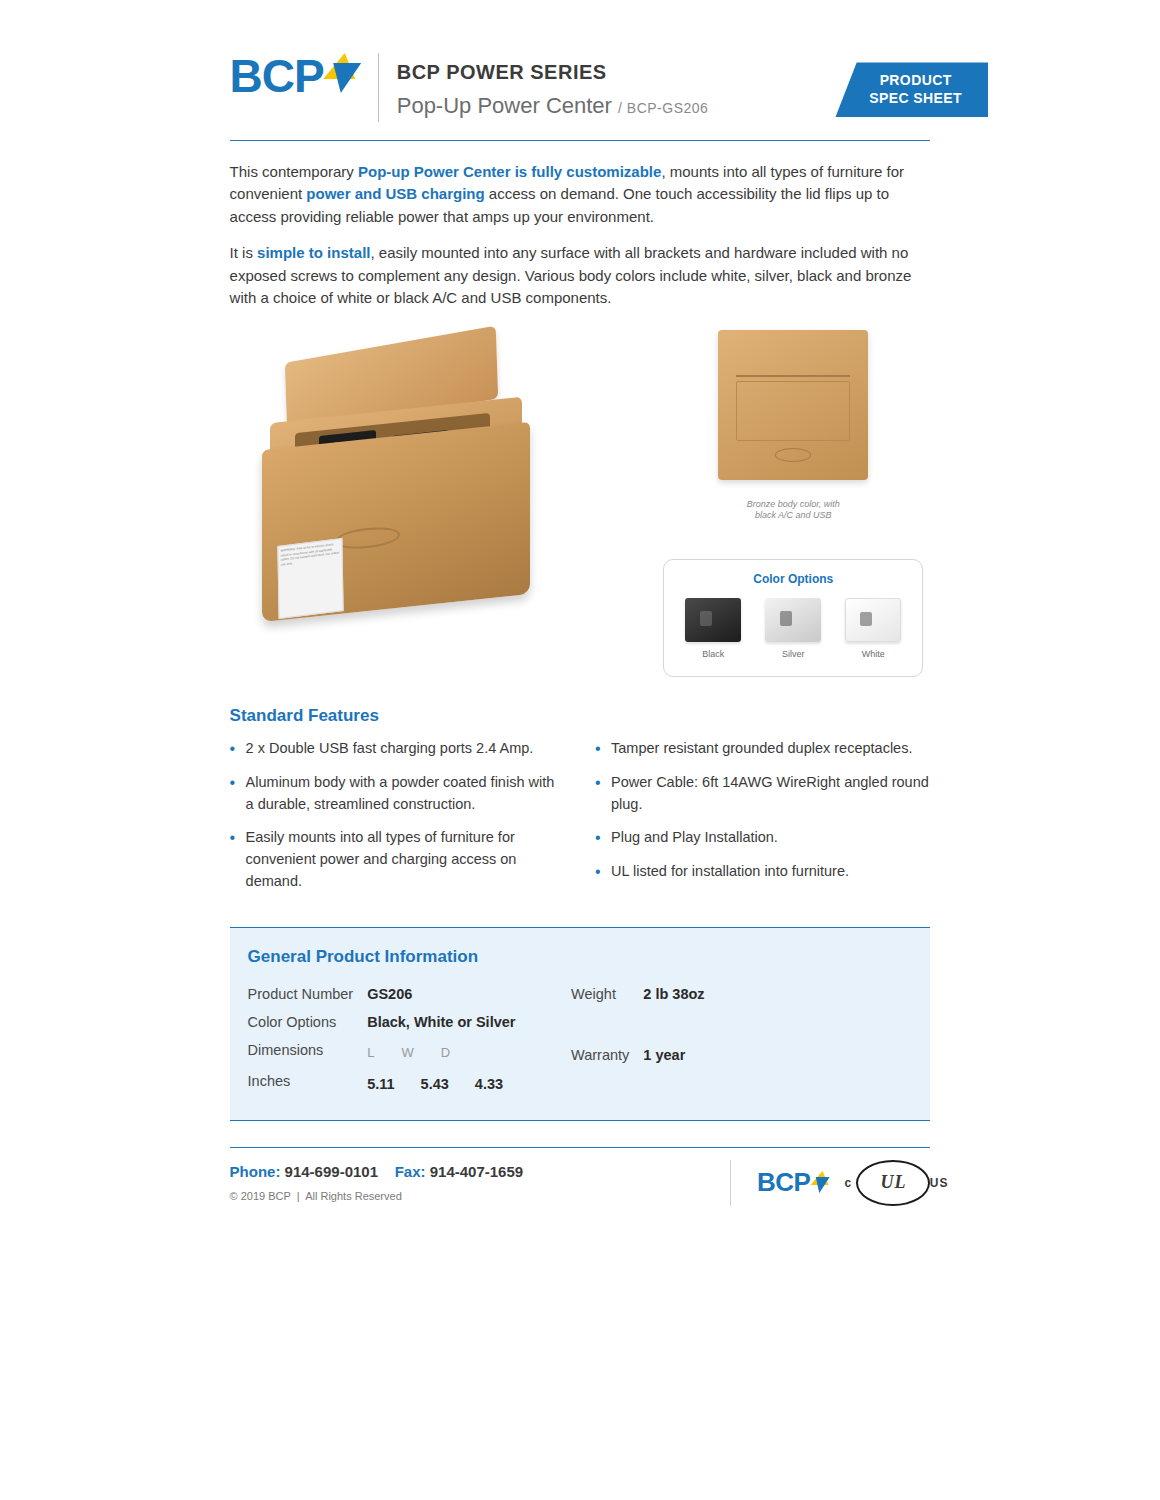BCP
BCP POWER SERIES
Pop-Up Power Center / BCP-GS206
PRODUCT SPEC SHEET
This contemporary Pop-up Power Center is fully customizable, mounts into all types of furniture for convenient power and USB charging access on demand. One touch accessibility the lid flips up to access providing reliable power that amps up your environment.
It is simple to install, easily mounted into any surface with all brackets and hardware included with no exposed screws to complement any design. Various body colors include white, silver, black and bronze with a choice of white or black A/C and USB components.
WARNING: Risk of fire or electric shock. Install in accordance with all applicable codes. Do not exceed rated load. For indoor use only.
Bronze body color, with
black A/C and USB
Color Options
Black
Silver
White
Standard Features
2 x Double USB fast charging ports 2.4 Amp.
Aluminum body with a powder coated finish with a durable, streamlined construction.
Easily mounts into all types of furniture for convenient power and charging access on demand.
Tamper resistant grounded duplex receptacles.
Power Cable: 6ft 14AWG WireRight angled round plug.
Plug and Play Installation.
UL listed for installation into furniture.
General Product Information
| Product Number | GS206 |
| Color Options | Black, White or Silver |
| Dimensions | / L / W / D / |
| Inches | / 5.11 / 5.43 / 4.33 / |
| Weight | 2 lb 38oz |
| Warranty | 1 year |
Phone: 914-699-0101 Fax: 914-407-1659
© 2019 BCP | All Rights Reserved
BCP
c UL US